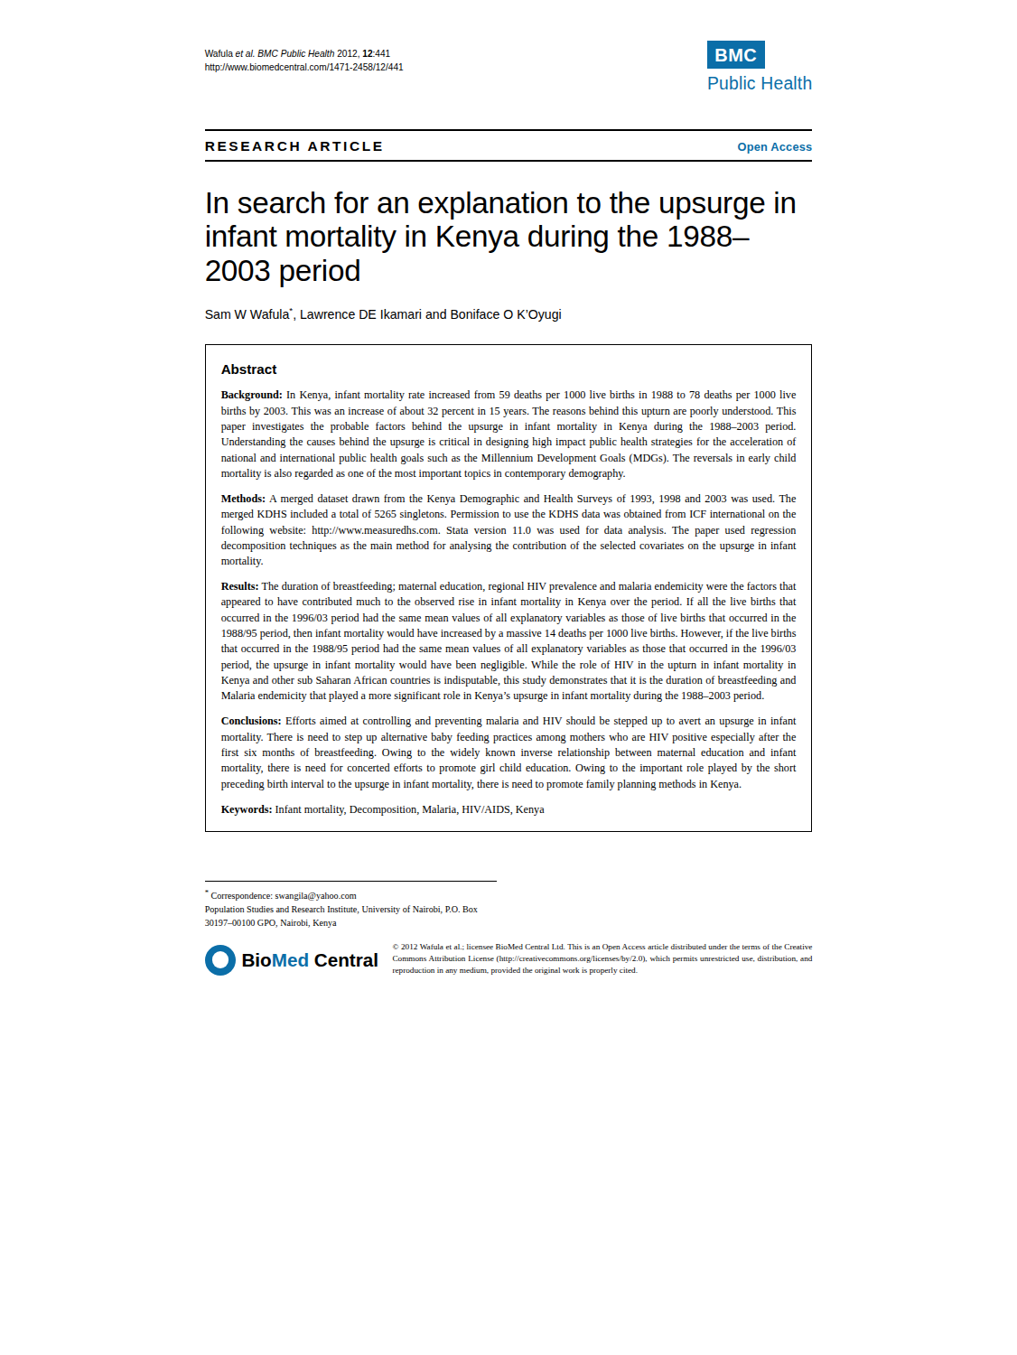Wafula et al. BMC Public Health 2012, 12:441
http://www.biomedcentral.com/1471-2458/12/441
BMC
Public Health
RESEARCH ARTICLE
Open Access
In search for an explanation to the upsurge in infant mortality in Kenya during the 1988–2003 period
Sam W Wafula*, Lawrence DE Ikamari and Boniface O K’Oyugi
Abstract
Background: In Kenya, infant mortality rate increased from 59 deaths per 1000 live births in 1988 to 78 deaths per 1000 live births by 2003. This was an increase of about 32 percent in 15 years. The reasons behind this upturn are poorly understood. This paper investigates the probable factors behind the upsurge in infant mortality in Kenya during the 1988–2003 period. Understanding the causes behind the upsurge is critical in designing high impact public health strategies for the acceleration of national and international public health goals such as the Millennium Development Goals (MDGs). The reversals in early child mortality is also regarded as one of the most important topics in contemporary demography.
Methods: A merged dataset drawn from the Kenya Demographic and Health Surveys of 1993, 1998 and 2003 was used. The merged KDHS included a total of 5265 singletons. Permission to use the KDHS data was obtained from ICF international on the following website: http://www.measuredhs.com. Stata version 11.0 was used for data analysis. The paper used regression decomposition techniques as the main method for analysing the contribution of the selected covariates on the upsurge in infant mortality.
Results: The duration of breastfeeding; maternal education, regional HIV prevalence and malaria endemicity were the factors that appeared to have contributed much to the observed rise in infant mortality in Kenya over the period. If all the live births that occurred in the 1996/03 period had the same mean values of all explanatory variables as those of live births that occurred in the 1988/95 period, then infant mortality would have increased by a massive 14 deaths per 1000 live births. However, if the live births that occurred in the 1988/95 period had the same mean values of all explanatory variables as those that occurred in the 1996/03 period, the upsurge in infant mortality would have been negligible. While the role of HIV in the upturn in infant mortality in Kenya and other sub Saharan African countries is indisputable, this study demonstrates that it is the duration of breastfeeding and Malaria endemicity that played a more significant role in Kenya’s upsurge in infant mortality during the 1988–2003 period.
Conclusions: Efforts aimed at controlling and preventing malaria and HIV should be stepped up to avert an upsurge in infant mortality. There is need to step up alternative baby feeding practices among mothers who are HIV positive especially after the first six months of breastfeeding. Owing to the widely known inverse relationship between maternal education and infant mortality, there is need for concerted efforts to promote girl child education. Owing to the important role played by the short preceding birth interval to the upsurge in infant mortality, there is need to promote family planning methods in Kenya.
Keywords: Infant mortality, Decomposition, Malaria, HIV/AIDS, Kenya
* Correspondence: swangila@yahoo.com
Population Studies and Research Institute, University of Nairobi, P.O. Box 30197–00100 GPO, Nairobi, Kenya
Bio Med Central
© 2012 Wafula et al.; licensee BioMed Central Ltd. This is an Open Access article distributed under the terms of the Creative Commons Attribution License (http://creativecommons.org/licenses/by/2.0), which permits unrestricted use, distribution, and reproduction in any medium, provided the original work is properly cited.